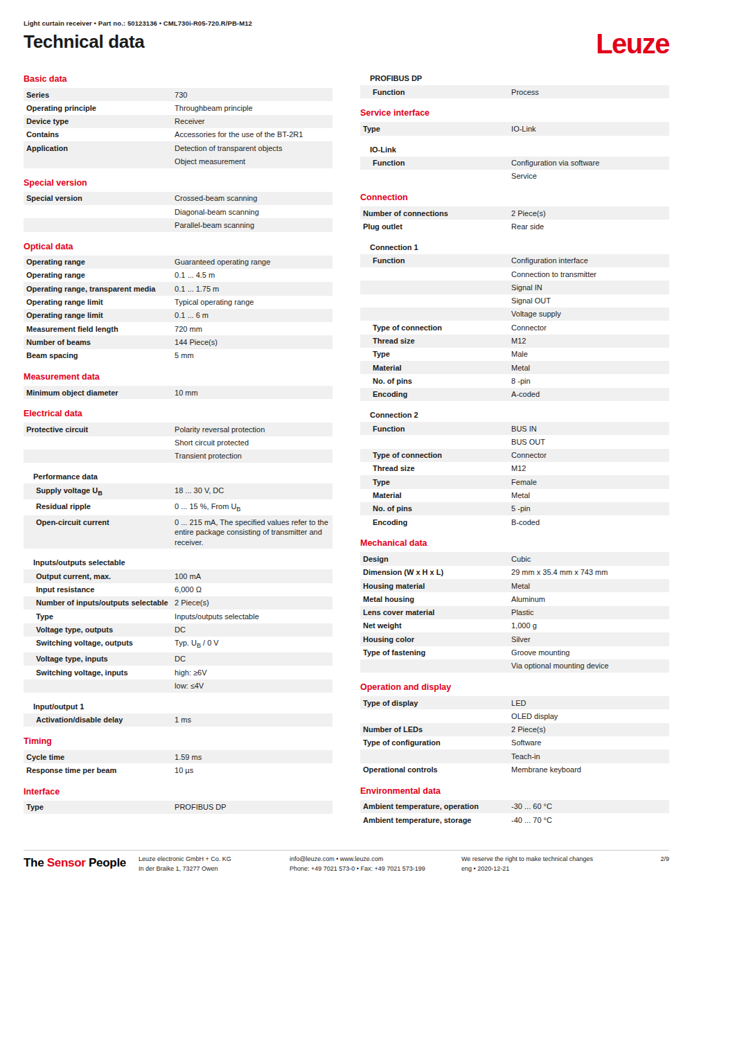Light curtain receiver • Part no.: 50123136 • CML730i-R05-720.R/PB-M12
Technical data
Leuze
Basic data
| Series | 730 |
| Operating principle | Throughbeam principle |
| Device type | Receiver |
| Contains | Accessories for the use of the BT-2R1 |
| Application | Detection of transparent objects |
| | Object measurement |
Special version
| Special version | Crossed-beam scanning |
| | Diagonal-beam scanning |
| | Parallel-beam scanning |
Optical data
| Operating range | Guaranteed operating range |
| Operating range | 0.1 ... 4.5 m |
| Operating range, transparent media | 0.1 ... 1.75 m |
| Operating range limit | Typical operating range |
| Operating range limit | 0.1 ... 6 m |
| Measurement field length | 720 mm |
| Number of beams | 144 Piece(s) |
| Beam spacing | 5 mm |
Measurement data
| Minimum object diameter | 10 mm |
Electrical data
| Protective circuit | Polarity reversal protection |
| | Short circuit protected |
| | Transient protection |
Performance data
| Supply voltage U B | 18 ... 30 V, DC |
| Residual ripple | 0 ... 15 %, From U B |
| Open-circuit current | 0 ... 215 mA, The specified values refer to the entire package consisting of transmitter and receiver. |
Inputs/outputs selectable
| Output current, max. | 100 mA |
| Input resistance | 6,000 Ω |
| Number of inputs/outputs selectable | 2 Piece(s) |
| Type | Inputs/outputs selectable |
| Voltage type, outputs | DC |
| Switching voltage, outputs | Typ. U B / 0 V |
| Voltage type, inputs | DC |
| Switching voltage, inputs | high: ≥6V |
| | low: ≤4V |
Input/output 1
| Activation/disable delay | 1 ms |
Timing
| Cycle time | 1.59 ms |
| Response time per beam | 10 µs |
Interface
| Type | PROFIBUS DP |
PROFIBUS DP
| Function | Process |
Service interface
| Type | IO-Link |
IO-Link
| Function | Configuration via software |
| | Service |
Connection
| Number of connections | 2 Piece(s) |
| Plug outlet | Rear side |
Connection 1
| Function | Configuration interface |
| | Connection to transmitter |
| | Signal IN |
| | Signal OUT |
| | Voltage supply |
| Type of connection | Connector |
| Thread size | M12 |
| Type | Male |
| Material | Metal |
| No. of pins | 8 -pin |
| Encoding | A-coded |
Connection 2
| Function | BUS IN |
| | BUS OUT |
| Type of connection | Connector |
| Thread size | M12 |
| Type | Female |
| Material | Metal |
| No. of pins | 5 -pin |
| Encoding | B-coded |
Mechanical data
| Design | Cubic |
| Dimension (W x H x L) | 29 mm x 35.4 mm x 743 mm |
| Housing material | Metal |
| Metal housing | Aluminum |
| Lens cover material | Plastic |
| Net weight | 1,000 g |
| Housing color | Silver |
| Type of fastening | Groove mounting |
| | Via optional mounting device |
Operation and display
| Type of display | LED |
| | OLED display |
| Number of LEDs | 2 Piece(s) |
| Type of configuration | Software |
| | Teach-in |
| Operational controls | Membrane keyboard |
Environmental data
| Ambient temperature, operation | -30 ... 60 °C |
| Ambient temperature, storage | -40 ... 70 °C |
The Sensor People
Leuze electronic GmbH + Co. KG
In der Braike 1, 73277 Owen
info@leuze.com • www.leuze.com
Phone: +49 7021 573-0 • Fax: +49 7021 573-199
We reserve the right to make technical changes
eng • 2020-12-21
2/9